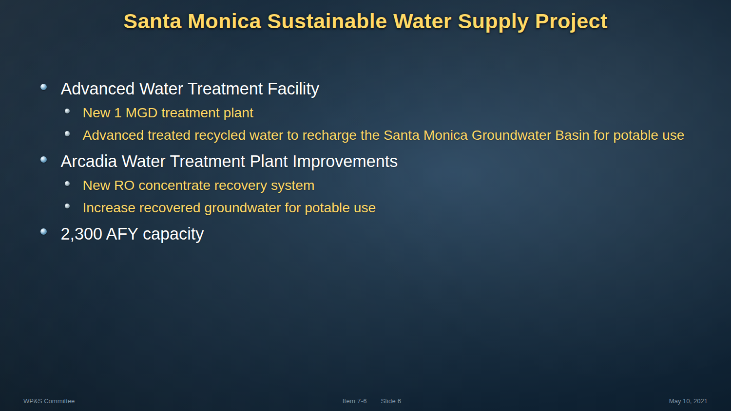Santa Monica Sustainable Water Supply Project
Advanced Water Treatment Facility
New 1 MGD treatment plant
Advanced treated recycled water to recharge the Santa Monica Groundwater Basin for potable use
Arcadia Water Treatment Plant Improvements
New RO concentrate recovery system
Increase recovered groundwater for potable use
2,300 AFY capacity
WP&S Committee
Item 7-6 Slide 6
May 10, 2021